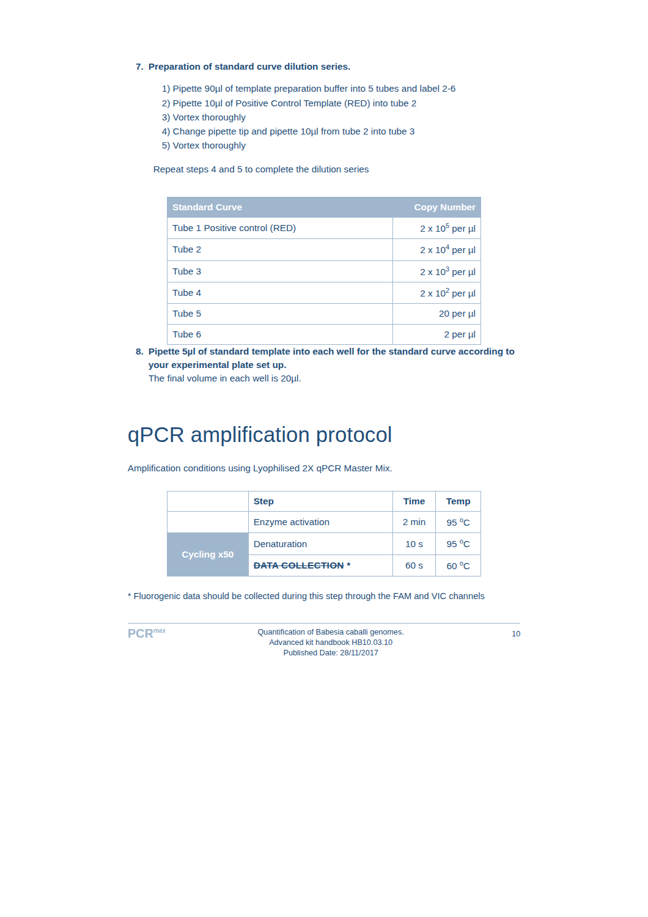7. Preparation of standard curve dilution series.
1) Pipette 90µl of template preparation buffer into 5 tubes and label 2-6
2) Pipette 10µl of Positive Control Template (RED) into tube 2
3) Vortex thoroughly
4) Change pipette tip and pipette 10µl from tube 2 into tube 3
5) Vortex thoroughly
Repeat steps 4 and 5 to complete the dilution series
| Standard Curve | Copy Number |
| --- | --- |
| Tube 1 Positive control (RED) | 2 x 10 5 per µl |
| Tube 2 | 2 x 10 4 per µl |
| Tube 3 | 2 x 10 3 per µl |
| Tube 4 | 2 x 10 2 per µl |
| Tube 5 | 20 per µl |
| Tube 6 | 2 per µl |
8. Pipette 5µl of standard template into each well for the standard curve according to your experimental plate set up.
The final volume in each well is 20µl.
qPCR amplification protocol
Amplification conditions using Lyophilised 2X qPCR Master Mix.
| | Step | Time | Temp |
| --- | --- | --- | --- |
| | Enzyme activation | 2 min | 95 o C |
| Cycling x50 | Denaturation | 10 s | 95 o C |
| DATA COLLECTION * | 60 s | 60 o C |
* Fluorogenic data should be collected during this step through the FAM and VIC channels
PCRmax
Quantification of Babesia caballi genomes.
Advanced kit handbook HB10.03.10
Published Date: 28/11/2017
10